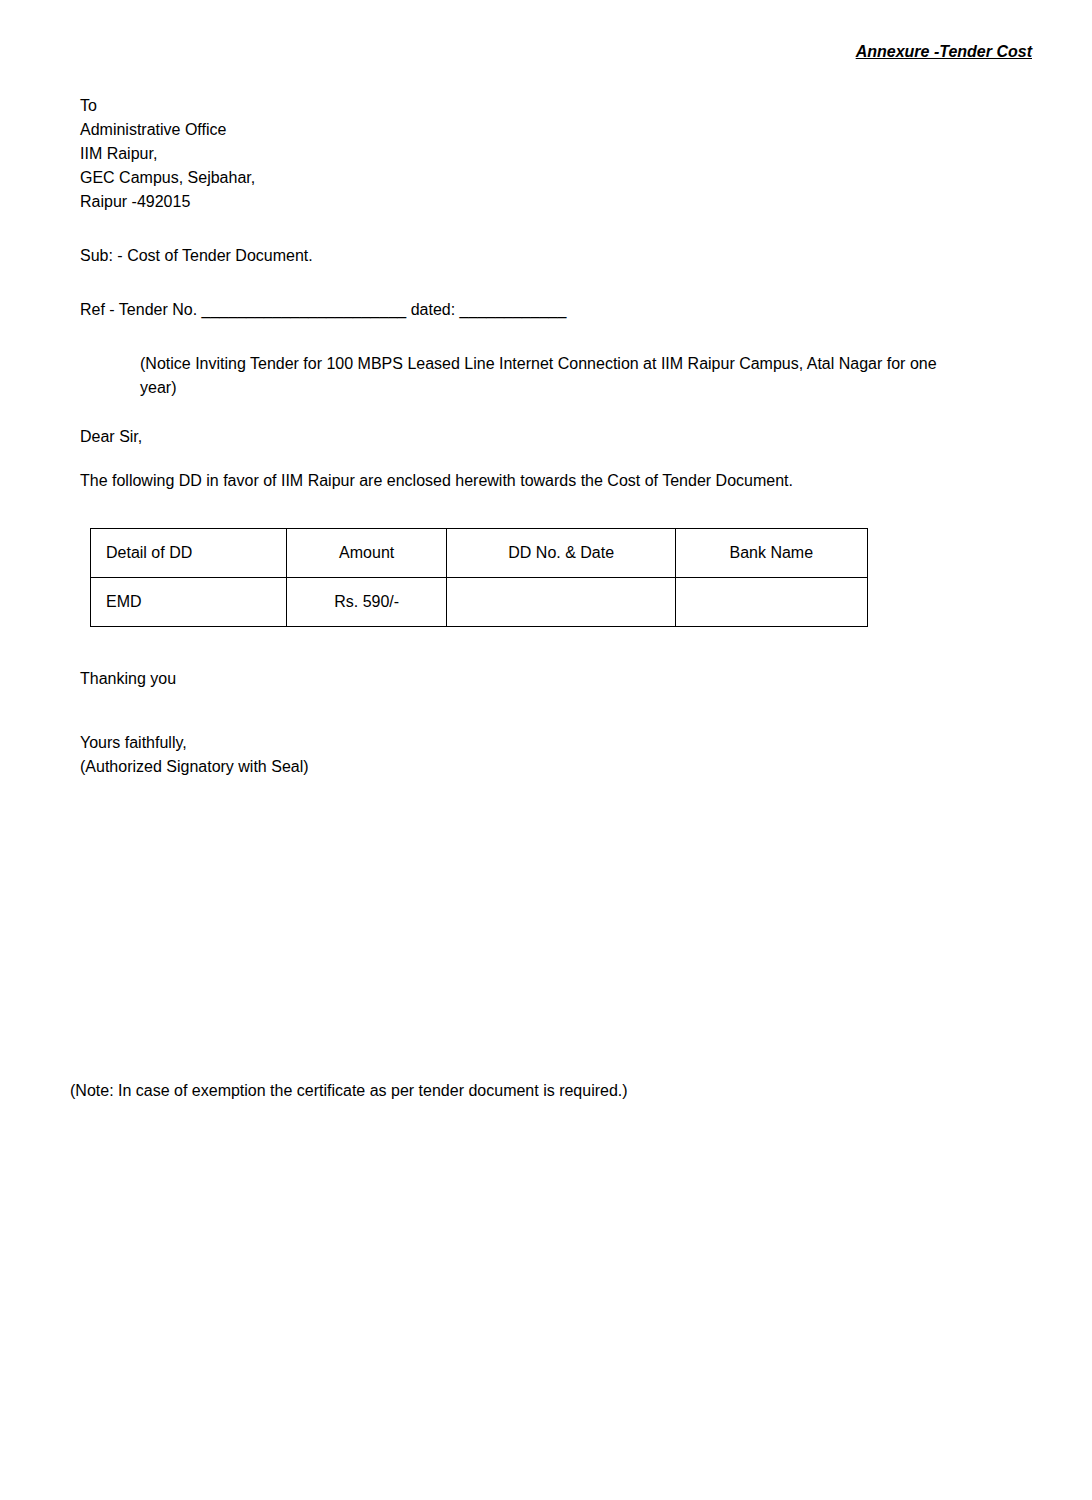Annexure -Tender Cost
To
Administrative Office
IIM Raipur,
GEC Campus, Sejbahar,
Raipur -492015
Sub: - Cost of Tender Document.
Ref - Tender No. _______________________ dated: ____________
(Notice Inviting Tender for 100 MBPS Leased Line Internet Connection at IIM Raipur Campus, Atal Nagar for one year)
Dear Sir,
The following DD in favor of IIM Raipur are enclosed herewith towards the Cost of Tender Document.
| Detail of DD | Amount | DD No. & Date | Bank Name |
| --- | --- | --- | --- |
| EMD | Rs. 590/- | | |
Thanking you
Yours faithfully,
(Authorized Signatory with Seal)
(Note: In case of exemption the certificate as per tender document is required.)